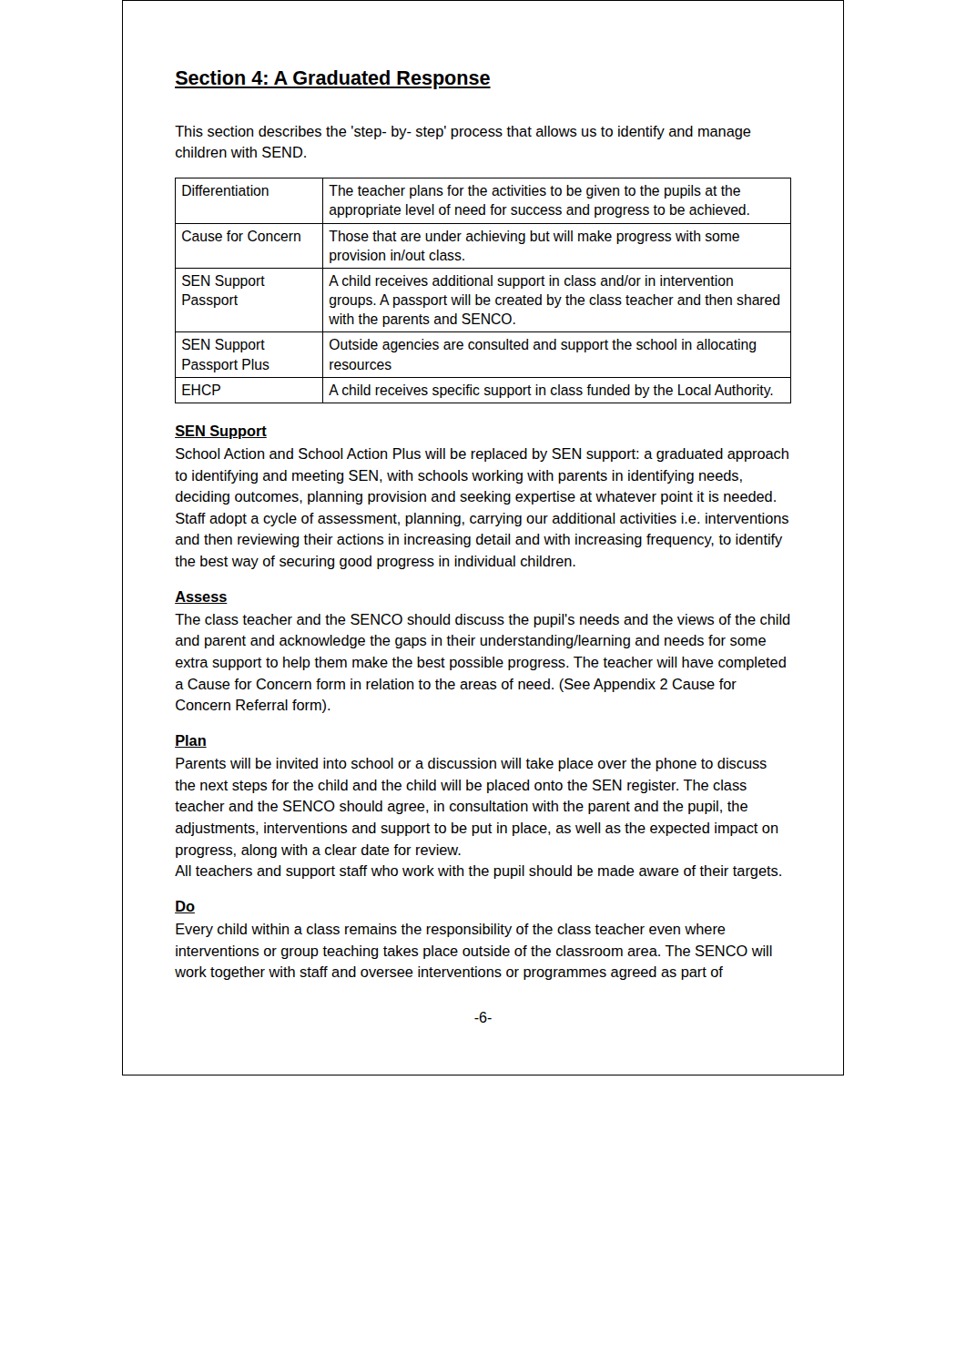Section 4: A Graduated Response
This section describes the 'step- by- step' process that allows us to identify and manage children with SEND.
| Differentiation | The teacher plans for the activities to be given to the pupils at the appropriate level of need for success and progress to be achieved. |
| Cause for Concern | Those that are under achieving but will make progress with some provision in/out class. |
| SEN Support Passport | A child receives additional support in class and/or in intervention groups. A passport will be created by the class teacher and then shared with the parents and SENCO. |
| SEN Support Passport Plus | Outside agencies are consulted and support the school in allocating resources |
| EHCP | A child receives specific support in class funded by the Local Authority. |
SEN Support
School Action and School Action Plus will be replaced by SEN support: a graduated approach to identifying and meeting SEN, with schools working with parents in identifying needs, deciding outcomes, planning provision and seeking expertise at whatever point it is needed. Staff adopt a cycle of assessment, planning, carrying our additional activities i.e. interventions and then reviewing their actions in increasing detail and with increasing frequency, to identify the best way of securing good progress in individual children.
Assess
The class teacher and the SENCO should discuss the pupil's needs and the views of the child and parent and acknowledge the gaps in their understanding/learning and needs for some extra support to help them make the best possible progress. The teacher will have completed a Cause for Concern form in relation to the areas of need. (See Appendix 2 Cause for Concern Referral form).
Plan
Parents will be invited into school or a discussion will take place over the phone to discuss the next steps for the child and the child will be placed onto the SEN register. The class teacher and the SENCO should agree, in consultation with the parent and the pupil, the adjustments, interventions and support to be put in place, as well as the expected impact on progress, along with a clear date for review.
All teachers and support staff who work with the pupil should be made aware of their targets.
Do
Every child within a class remains the responsibility of the class teacher even where interventions or group teaching takes place outside of the classroom area. The SENCO will work together with staff and oversee interventions or programmes agreed as part of
-6-